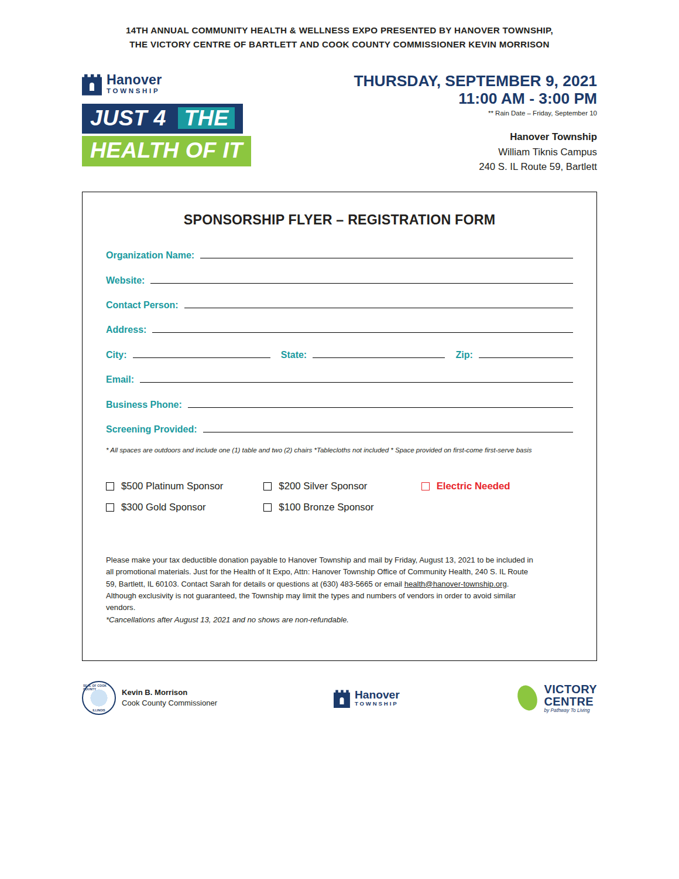14TH ANNUAL COMMUNITY HEALTH & WELLNESS EXPO PRESENTED BY HANOVER TOWNSHIP,
THE VICTORY CENTRE OF BARTLETT AND COOK COUNTY COMMISSIONER KEVIN MORRISON
Hanover
TOWNSHIP
JUST 4 THE
HEALTH OF IT
THURSDAY, SEPTEMBER 9, 2021
11:00 AM - 3:00 PM
** Rain Date – Friday, September 10
Hanover Township
William Tiknis Campus
240 S. IL Route 59, Bartlett
SPONSORSHIP FLYER – REGISTRATION FORM
Organization Name:
Website:
Contact Person:
Address:
City:
State:
Zip:
Email:
Business Phone:
Screening Provided:
* All spaces are outdoors and include one (1) table and two (2) chairs *Tablecloths not included * Space provided on first-come first-serve basis
$500 Platinum Sponsor
$200 Silver Sponsor
Electric Needed
$300 Gold Sponsor
$100 Bronze Sponsor
Please make your tax deductible donation payable to Hanover Township and mail by Friday, August 13, 2021 to be included in all promotional materials. Just for the Health of It Expo, Attn: Hanover Township Office of Community Health, 240 S. IL Route 59, Bartlett, IL 60103. Contact Sarah for details or questions at (630) 483-5665 or email health@hanover-township.org. Although exclusivity is not guaranteed, the Township may limit the types and numbers of vendors in order to avoid similar vendors.
*Cancellations after August 13, 2021 and no shows are non-refundable.
Kevin B. Morrison
Cook County Commissioner
Hanover
TOWNSHIP
VICTORY
CENTRE
by Pathway To Living